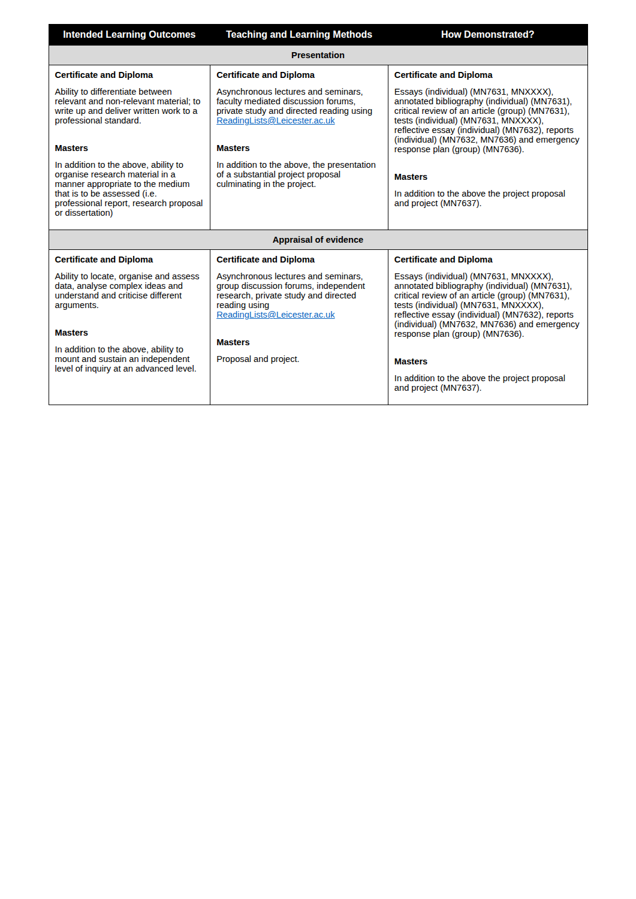| Intended Learning Outcomes | Teaching and Learning Methods | How Demonstrated? |
| --- | --- | --- |
| Presentation |
| Certificate and Diploma Ability to differentiate between relevant and non-relevant material; to write up and deliver written work to a professional standard. Masters In addition to the above, ability to organise research material in a manner appropriate to the medium that is to be assessed (i.e. professional report, research proposal or dissertation) | Certificate and Diploma Asynchronous lectures and seminars, faculty mediated discussion forums, private study and directed reading using ReadingLists@Leicester.ac.uk Masters In addition to the above, the presentation of a substantial project proposal culminating in the project. | Certificate and Diploma Essays (individual) (MN7631, MNXXXX), annotated bibliography (individual) (MN7631), critical review of an article (group) (MN7631), tests (individual) (MN7631, MNXXXX), reflective essay (individual) (MN7632), reports (individual) (MN7632, MN7636) and emergency response plan (group) (MN7636). Masters In addition to the above the project proposal and project (MN7637). |
| Appraisal of evidence |
| Certificate and Diploma Ability to locate, organise and assess data, analyse complex ideas and understand and criticise different arguments. Masters In addition to the above, ability to mount and sustain an independent level of inquiry at an advanced level. | Certificate and Diploma Asynchronous lectures and seminars, group discussion forums, independent research, private study and directed reading using ReadingLists@Leicester.ac.uk Masters Proposal and project. | Certificate and Diploma Essays (individual) (MN7631, MNXXXX), annotated bibliography (individual) (MN7631), critical review of an article (group) (MN7631), tests (individual) (MN7631, MNXXXX), reflective essay (individual) (MN7632), reports (individual) (MN7632, MN7636) and emergency response plan (group) (MN7636). Masters In addition to the above the project proposal and project (MN7637). |